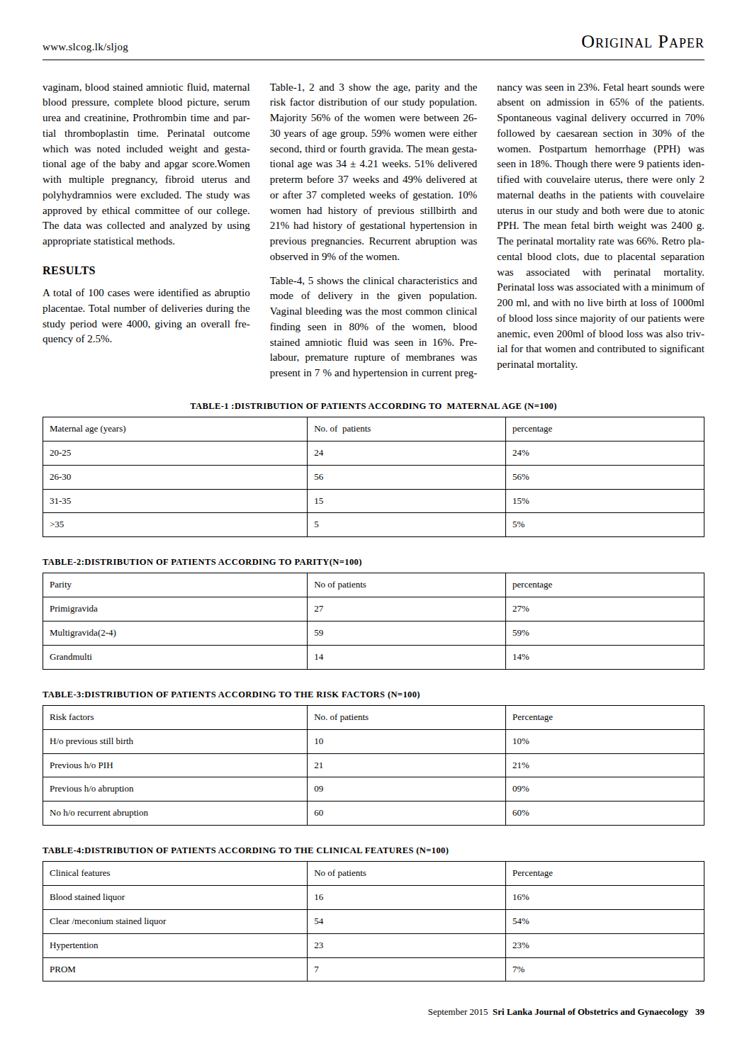www.slcog.lk/sljog
Original Paper
vaginam, blood stained amniotic fluid, maternal blood pressure, complete blood picture, serum urea and creatinine, Prothrombin time and partial thromboplastin time. Perinatal outcome which was noted included weight and gestational age of the baby and apgar score.Women with multiple pregnancy, fibroid uterus and polyhydramnios were excluded. The study was approved by ethical committee of our college. The data was collected and analyzed by using appropriate statistical methods.
RESULTS
A total of 100 cases were identified as abruptio placentae. Total number of deliveries during the study period were 4000, giving an overall frequency of 2.5%.
Table-1, 2 and 3 show the age, parity and the risk factor distribution of our study population. Majority 56% of the women were between 26-30 years of age group. 59% women were either second, third or fourth gravida. The mean gestational age was 34 ± 4.21 weeks. 51% delivered preterm before 37 weeks and 49% delivered at or after 37 completed weeks of gestation. 10% women had history of previous stillbirth and 21% had history of gestational hypertension in previous pregnancies. Recurrent abruption was observed in 9% of the women.
Table-4, 5 shows the clinical characteristics and mode of delivery in the given population. Vaginal bleeding was the most common clinical finding seen in 80% of the women, blood stained amniotic fluid was seen in 16%. Pre-labour, premature rupture of membranes was present in 7 % and hypertension in current pregnancy was seen in 23%. Fetal heart sounds were absent on admission in 65% of the patients. Spontaneous vaginal delivery occurred in 70% followed by caesarean section in 30% of the women. Postpartum hemorrhage (PPH) was seen in 18%. Though there were 9 patients identified with couvelaire uterus, there were only 2 maternal deaths in the patients with couvelaire uterus in our study and both were due to atonic PPH. The mean fetal birth weight was 2400 g. The perinatal mortality rate was 66%. Retro placental blood clots, due to placental separation was associated with perinatal mortality. Perinatal loss was associated with a minimum of 200 ml, and with no live birth at loss of 1000ml of blood loss since majority of our patients were anemic, even 200ml of blood loss was also trivial for that women and contributed to significant perinatal mortality.
TABLE-1 :DISTRIBUTION OF PATIENTS ACCORDING TO MATERNAL AGE (N=100)
| Maternal age (years) | No. of patients | percentage |
| --- | --- | --- |
| 20-25 | 24 | 24% |
| 26-30 | 56 | 56% |
| 31-35 | 15 | 15% |
| >35 | 5 | 5% |
TABLE-2:DISTRIBUTION OF PATIENTS ACCORDING TO PARITY(N=100)
| Parity | No of patients | percentage |
| --- | --- | --- |
| Primigravida | 27 | 27% |
| Multigravida(2-4) | 59 | 59% |
| Grandmulti | 14 | 14% |
TABLE-3:DISTRIBUTION OF PATIENTS ACCORDING TO THE RISK FACTORS (N=100)
| Risk factors | No. of patients | Percentage |
| --- | --- | --- |
| H/o previous still birth | 10 | 10% |
| Previous h/o PIH | 21 | 21% |
| Previous h/o abruption | 09 | 09% |
| No h/o recurrent abruption | 60 | 60% |
TABLE-4:DISTRIBUTION OF PATIENTS ACCORDING TO THE CLINICAL FEATURES (N=100)
| Clinical features | No of patients | Percentage |
| --- | --- | --- |
| Blood stained liquor | 16 | 16% |
| Clear /meconium stained liquor | 54 | 54% |
| Hypertention | 23 | 23% |
| PROM | 7 | 7% |
September 2015 Sri Lanka Journal of Obstetrics and Gynaecology 39